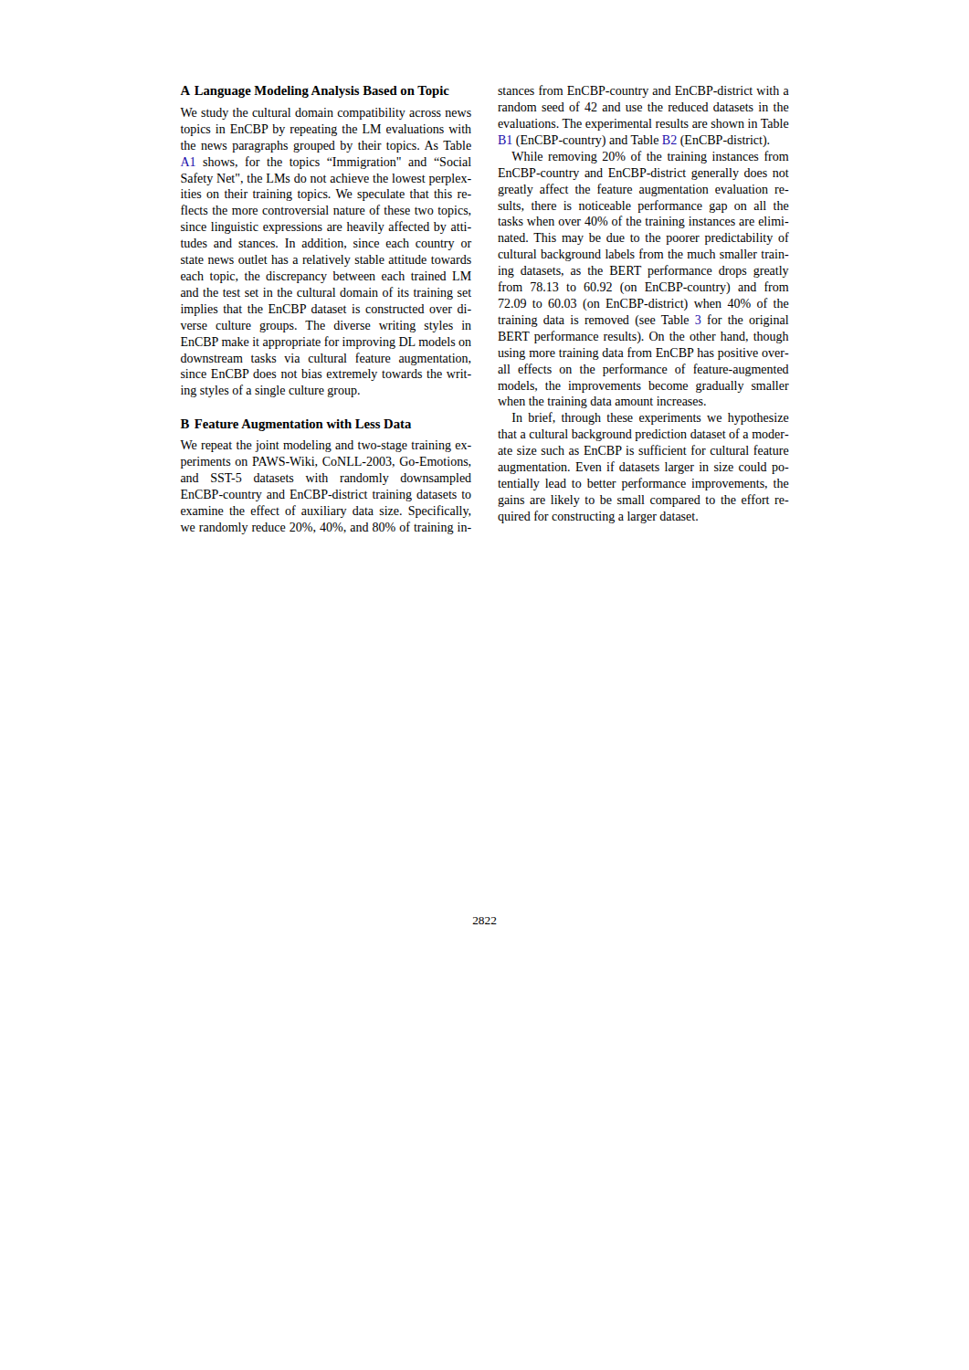ALanguage Modeling Analysis Based on Topic
We study the cultural domain compatibility across news topics in EnCBP by repeating the LM evaluations with the news paragraphs grouped by their topics. As Table A1 shows, for the topics “Immigration" and “Social Safety Net", the LMs do not achieve the lowest perplexities on their training topics. We speculate that this reflects the more controversial nature of these two topics, since linguistic expressions are heavily affected by attitudes and stances. In addition, since each country or state news outlet has a relatively stable attitude towards each topic, the discrepancy between each trained LM and the test set in the cultural domain of its training set implies that the EnCBP dataset is constructed over diverse culture groups. The diverse writing styles in EnCBP make it appropriate for improving DL models on downstream tasks via cultural feature augmentation, since EnCBP does not bias extremely towards the writing styles of a single culture group.
BFeature Augmentation with Less Data
We repeat the joint modeling and two-stage training experiments on PAWS-Wiki, CoNLL-2003, Go-Emotions, and SST-5 datasets with randomly downsampled EnCBP-country and EnCBP-district training datasets to examine the effect of auxiliary data size. Specifically, we randomly reduce 20%, 40%, and 80% of training instances from EnCBP-country and EnCBP-district with a random seed of 42 and use the reduced datasets in the evaluations. The experimental results are shown in Table B1 (EnCBP-country) and Table B2 (EnCBP-district).
While removing 20% of the training instances from EnCBP-country and EnCBP-district generally does not greatly affect the feature augmentation evaluation results, there is noticeable performance gap on all the tasks when over 40% of the training instances are eliminated. This may be due to the poorer predictability of cultural background labels from the much smaller training datasets, as the BERT performance drops greatly from 78.13 to 60.92 (on EnCBP-country) and from 72.09 to 60.03 (on EnCBP-district) when 40% of the training data is removed (see Table 3 for the original BERT performance results). On the other hand, though using more training data from EnCBP has positive overall effects on the performance of feature-augmented models, the improvements become gradually smaller when the training data amount increases.
In brief, through these experiments we hypothesize that a cultural background prediction dataset of a moderate size such as EnCBP is sufficient for cultural feature augmentation. Even if datasets larger in size could potentially lead to better performance improvements, the gains are likely to be small compared to the effort required for constructing a larger dataset.
2822